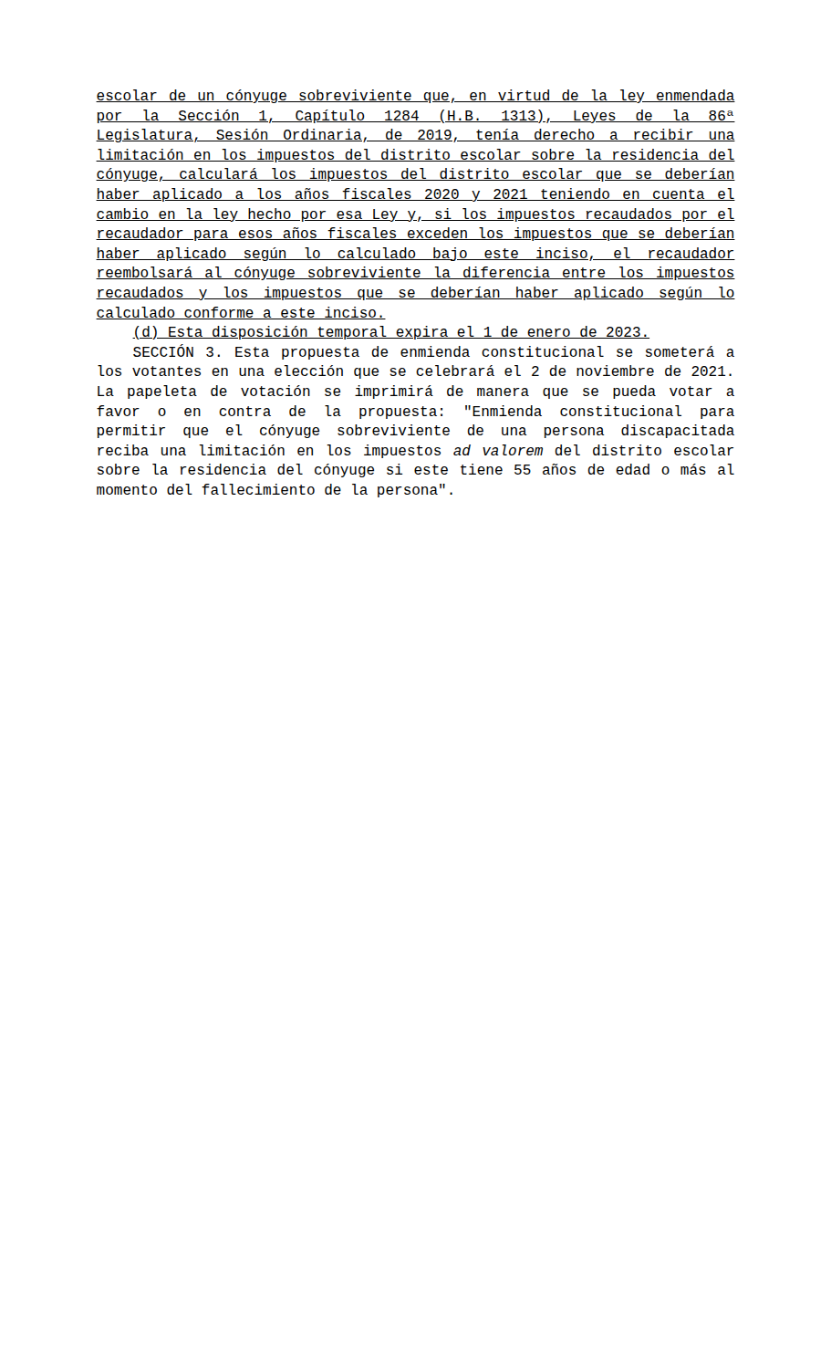escolar de un cónyuge sobreviviente que, en virtud de la ley enmendada por la Sección 1, Capítulo 1284 (H.B. 1313), Leyes de la 86ª Legislatura, Sesión Ordinaria, de 2019, tenía derecho a recibir una limitación en los impuestos del distrito escolar sobre la residencia del cónyuge, calculará los impuestos del distrito escolar que se deberían haber aplicado a los años fiscales 2020 y 2021 teniendo en cuenta el cambio en la ley hecho por esa Ley y, si los impuestos recaudados por el recaudador para esos años fiscales exceden los impuestos que se deberían haber aplicado según lo calculado bajo este inciso, el recaudador reembolsará al cónyuge sobreviviente la diferencia entre los impuestos recaudados y los impuestos que se deberían haber aplicado según lo calculado conforme a este inciso.
(d) Esta disposición temporal expira el 1 de enero de 2023.
SECCIÓN 3. Esta propuesta de enmienda constitucional se someterá a los votantes en una elección que se celebrará el 2 de noviembre de 2021. La papeleta de votación se imprimirá de manera que se pueda votar a favor o en contra de la propuesta: "Enmienda constitucional para permitir que el cónyuge sobreviviente de una persona discapacitada reciba una limitación en los impuestos ad valorem del distrito escolar sobre la residencia del cónyuge si este tiene 55 años de edad o más al momento del fallecimiento de la persona".